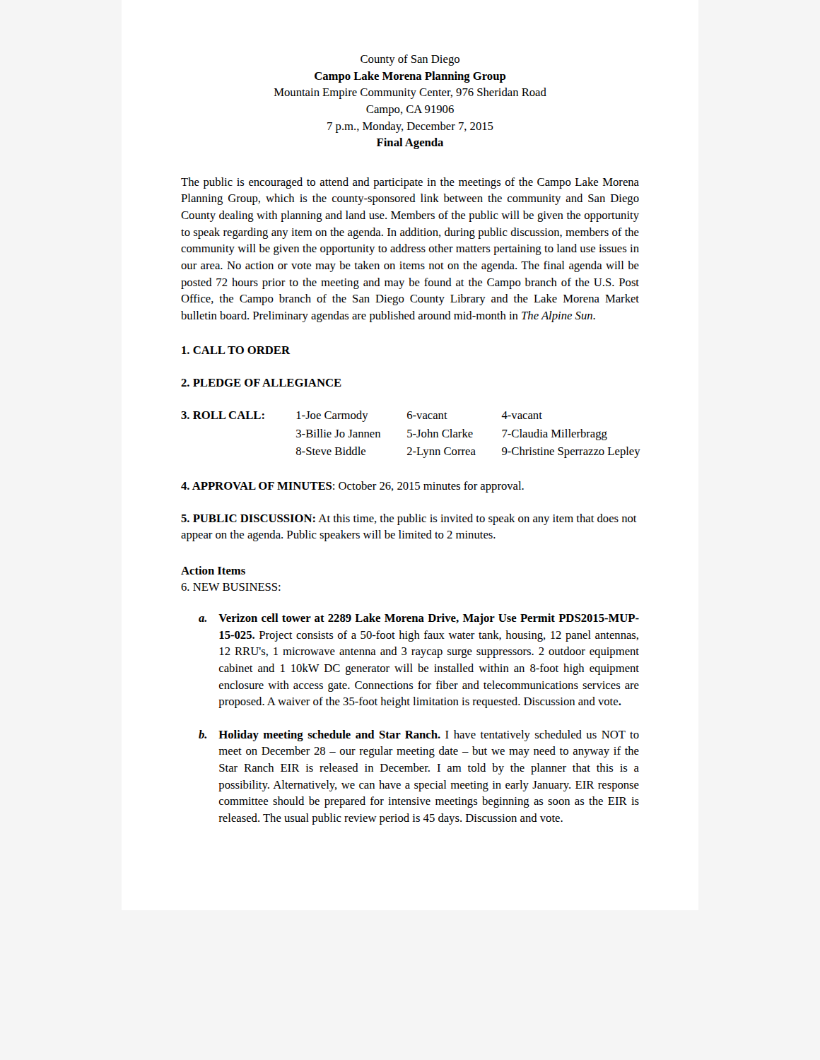County of San Diego
Campo Lake Morena Planning Group
Mountain Empire Community Center, 976 Sheridan Road
Campo, CA 91906
7 p.m., Monday, December 7, 2015
Final Agenda
The public is encouraged to attend and participate in the meetings of the Campo Lake Morena Planning Group, which is the county-sponsored link between the community and San Diego County dealing with planning and land use. Members of the public will be given the opportunity to speak regarding any item on the agenda. In addition, during public discussion, members of the community will be given the opportunity to address other matters pertaining to land use issues in our area. No action or vote may be taken on items not on the agenda. The final agenda will be posted 72 hours prior to the meeting and may be found at the Campo branch of the U.S. Post Office, the Campo branch of the San Diego County Library and the Lake Morena Market bulletin board. Preliminary agendas are published around mid-month in The Alpine Sun.
1. Call to Order
2. Pledge of Allegiance
| 3. ROLL CALL: | 1-Joe Carmody | 6-vacant | 4-vacant |
| | 3-Billie Jo Jannen | 5-John Clarke | 7-Claudia Millerbragg |
| | 8-Steve Biddle | 2-Lynn Correa | 9-Christine Sperrazzo Lepley |
4. APPROVAL OF MINUTES: October 26, 2015 minutes for approval.
5. PUBLIC DISCUSSION: At this time, the public is invited to speak on any item that does not appear on the agenda. Public speakers will be limited to 2 minutes.
Action Items
6. NEW BUSINESS:
a. Verizon cell tower at 2289 Lake Morena Drive, Major Use Permit PDS2015-MUP-15-025. Project consists of a 50-foot high faux water tank, housing, 12 panel antennas, 12 RRU's, 1 microwave antenna and 3 raycap surge suppressors. 2 outdoor equipment cabinet and 1 10kW DC generator will be installed within an 8-foot high equipment enclosure with access gate. Connections for fiber and telecommunications services are proposed. A waiver of the 35-foot height limitation is requested. Discussion and vote.
b. Holiday meeting schedule and Star Ranch. I have tentatively scheduled us NOT to meet on December 28 – our regular meeting date – but we may need to anyway if the Star Ranch EIR is released in December. I am told by the planner that this is a possibility. Alternatively, we can have a special meeting in early January. EIR response committee should be prepared for intensive meetings beginning as soon as the EIR is released. The usual public review period is 45 days. Discussion and vote.